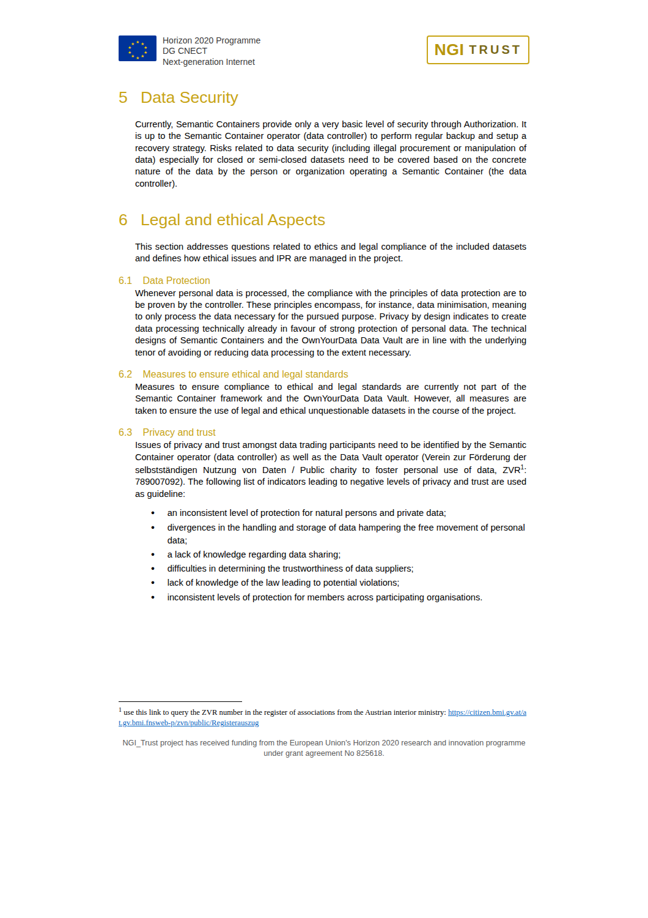★ ★ ★ ★ ★ ★ ★ ★ ★ ★
Horizon 2020 Programme
DG CNECT
Next-generation Internet
NGI TRUST
5 Data Security
Currently, Semantic Containers provide only a very basic level of security through Authorization. It is up to the Semantic Container operator (data controller) to perform regular backup and setup a recovery strategy. Risks related to data security (including illegal procurement or manipulation of data) especially for closed or semi-closed datasets need to be covered based on the concrete nature of the data by the person or organization operating a Semantic Container (the data controller).
6 Legal and ethical Aspects
This section addresses questions related to ethics and legal compliance of the included datasets and defines how ethical issues and IPR are managed in the project.
6.1 Data Protection
Whenever personal data is processed, the compliance with the principles of data protection are to be proven by the controller. These principles encompass, for instance, data minimisation, meaning to only process the data necessary for the pursued purpose. Privacy by design indicates to create data processing technically already in favour of strong protection of personal data. The technical designs of Semantic Containers and the OwnYourData Data Vault are in line with the underlying tenor of avoiding or reducing data processing to the extent necessary.
6.2 Measures to ensure ethical and legal standards
Measures to ensure compliance to ethical and legal standards are currently not part of the Semantic Container framework and the OwnYourData Data Vault. However, all measures are taken to ensure the use of legal and ethical unquestionable datasets in the course of the project.
6.3 Privacy and trust
Issues of privacy and trust amongst data trading participants need to be identified by the Semantic Container operator (data controller) as well as the Data Vault operator (Verein zur Förderung der selbstständigen Nutzung von Daten / Public charity to foster personal use of data, ZVR1: 789007092). The following list of indicators leading to negative levels of privacy and trust are used as guideline:
an inconsistent level of protection for natural persons and private data;
divergences in the handling and storage of data hampering the free movement of personal data;
a lack of knowledge regarding data sharing;
difficulties in determining the trustworthiness of data suppliers;
lack of knowledge of the law leading to potential violations;
inconsistent levels of protection for members across participating organisations.
1 use this link to query the ZVR number in the register of associations from the Austrian interior ministry: https://citizen.bmi.gv.at/at.gv.bmi.fnsweb-p/zvn/public/Registerauszug
NGI_Trust project has received funding from the European Union's Horizon 2020 research and innovation programme under grant agreement No 825618.